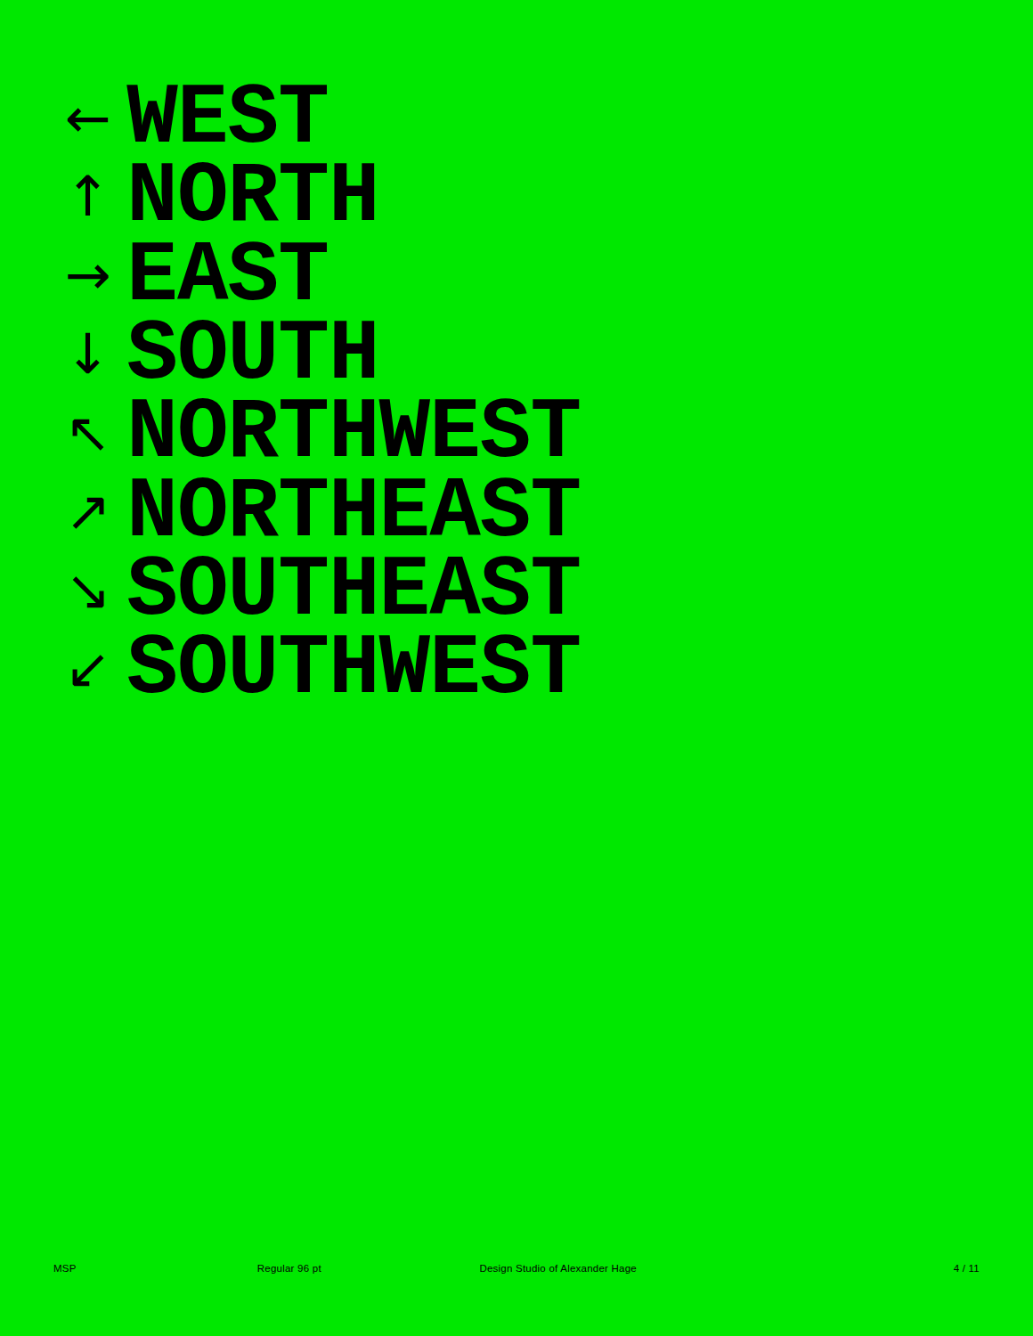←West
↑North
→East
↓South
↖Northwest
↗Northeast
↘Southeast
↙Southwest
MSP Regular 96 pt Design Studio of Alexander Hage 4 / 11